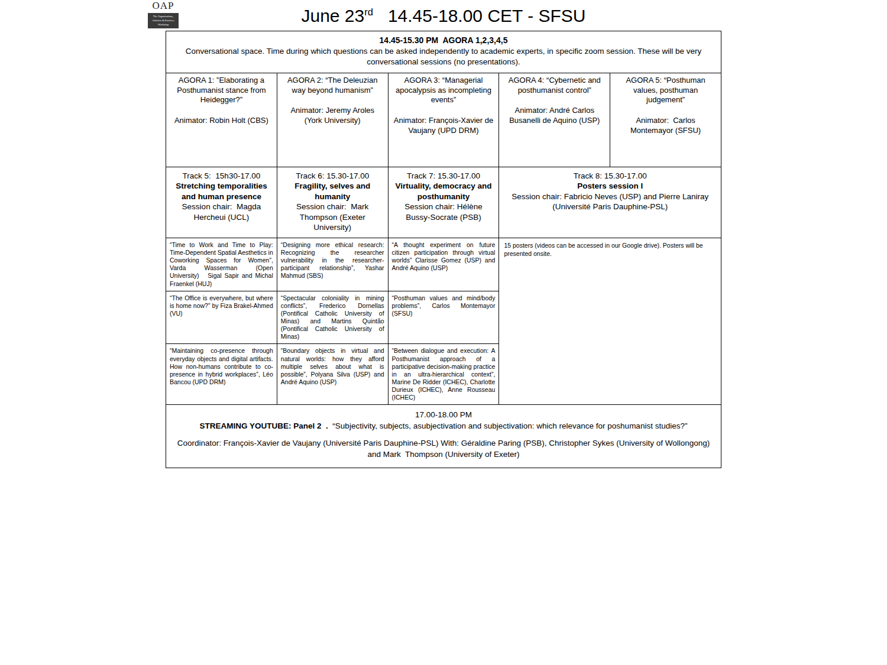OAP
The Organizations,
Artifacts & Practices
Workshop
June 23rd 14.45-18.00 CET - SFSU
| 14.45-15.30 PM AGORA 1,2,3,4,5 Conversational space. Time during which questions can be asked independently to academic experts, in specific zoom session. These will be very conversational sessions (no presentations). |
| AGORA 1: ”Elaborating a Posthumanist stance from Heidegger?” Animator: Robin Holt (CBS) | AGORA 2: “The Deleuzian way beyond humanism” Animator: Jeremy Aroles (York University) | AGORA 3: “Managerial apocalypsis as incompleting events” Animator: François-Xavier de Vaujany (UPD DRM) | AGORA 4: “Cybernetic and posthumanist control” Animator: André Carlos Busanelli de Aquino (USP) | AGORA 5: “Posthuman values, posthuman judgement” Animator: Carlos Montemayor (SFSU) |
| Track 5: 15h30-17.00 Stretching temporalities and human presence Session chair: Magda Hercheui (UCL) | Track 6: 15.30-17.00 Fragility, selves and humanity Session chair: Mark Thompson (Exeter University) | Track 7: 15.30-17.00 Virtuality, democracy and posthumanity Session chair: Hélène Bussy-Socrate (PSB) | Track 8: 15.30-17.00 Posters session I Session chair: Fabricio Neves (USP) and Pierre Laniray (Université Paris Dauphine-PSL) |
| “Time to Work and Time to Play: Time-Dependent Spatial Aesthetics in Coworking Spaces for Women”, Varda Wasserman (Open University) Sigal Sapir and Michal Fraenkel (HUJ) | “Designing more ethical research: Recognizing the researcher vulnerability in the researcher-participant relationship”, Yashar Mahmud (SBS) | “A thought experiment on future citizen participation through virtual worlds” Clarisse Gomez (USP) and André Aquino (USP) | 15 posters (videos can be accessed in our Google drive). Posters will be presented onsite. |
| “The Office is everywhere, but where is home now?” by Fiza Brakel-Ahmed (VU) | “Spectacular coloniality in mining conflicts”, Frederico Dornellas (Pontifical Catholic University of Minas) and Martins Quintão (Pontifical Catholic University of Minas) | “Posthuman values and mind/body problems”, Carlos Montemayor (SFSU) |
| “Maintaining co-presence through everyday objects and digital artifacts. How non-humans contribute to co-presence in hybrid workplaces”, Léo Bancou (UPD DRM) | “Boundary objects in virtual and natural worlds: how they afford multiple selves about what is possible”, Polyana Silva (USP) and André Aquino (USP) | “Between dialogue and execution: A Posthumanist approach of a participative decision-making practice in an ultra-hierarchical context”, Marine De Ridder (ICHEC), Charlotte Durieux (ICHEC), Anne Rousseau (ICHEC) |
| 17.00-18.00 PM STREAMING YOUTUBE: Panel 2 . “Subjectivity, subjects, asubjectivation and subjectivation: which relevance for poshumanist studies?” Coordinator: François-Xavier de Vaujany (Université Paris Dauphine-PSL) With: Géraldine Paring (PSB), Christopher Sykes (University of Wollongong) and Mark Thompson (University of Exeter) |